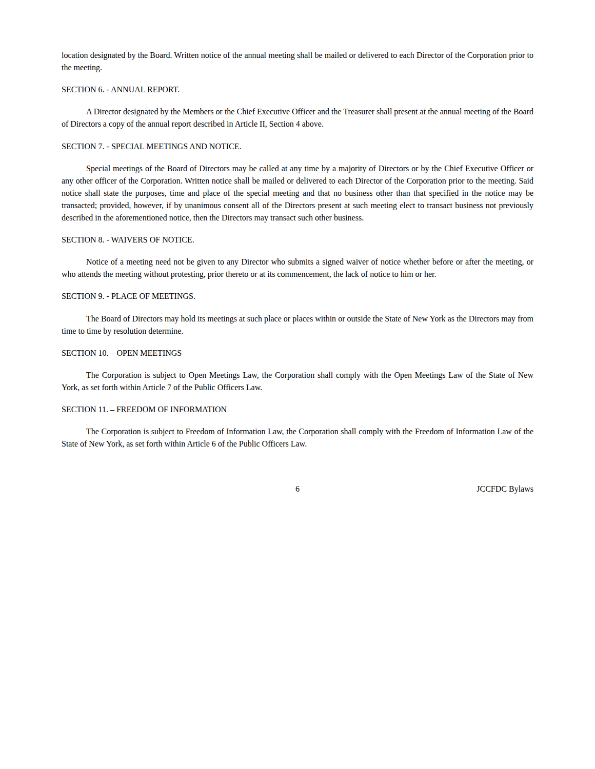location designated by the Board. Written notice of the annual meeting shall be mailed or delivered to each Director of the Corporation prior to the meeting.
SECTION 6. - ANNUAL REPORT.
A Director designated by the Members or the Chief Executive Officer and the Treasurer shall present at the annual meeting of the Board of Directors a copy of the annual report described in Article II, Section 4 above.
SECTION 7. - SPECIAL MEETINGS AND NOTICE.
Special meetings of the Board of Directors may be called at any time by a majority of Directors or by the Chief Executive Officer or any other officer of the Corporation. Written notice shall be mailed or delivered to each Director of the Corporation prior to the meeting. Said notice shall state the purposes, time and place of the special meeting and that no business other than that specified in the notice may be transacted; provided, however, if by unanimous consent all of the Directors present at such meeting elect to transact business not previously described in the aforementioned notice, then the Directors may transact such other business.
SECTION 8. - WAIVERS OF NOTICE.
Notice of a meeting need not be given to any Director who submits a signed waiver of notice whether before or after the meeting, or who attends the meeting without protesting, prior thereto or at its commencement, the lack of notice to him or her.
SECTION 9. - PLACE OF MEETINGS.
The Board of Directors may hold its meetings at such place or places within or outside the State of New York as the Directors may from time to time by resolution determine.
SECTION 10. – OPEN MEETINGS
The Corporation is subject to Open Meetings Law, the Corporation shall comply with the Open Meetings Law of the State of New York, as set forth within Article 7 of the Public Officers Law.
SECTION 11. – FREEDOM OF INFORMATION
The Corporation is subject to Freedom of Information Law, the Corporation shall comply with the Freedom of Information Law of the State of New York, as set forth within Article 6 of the Public Officers Law.
6 JCCFDC Bylaws